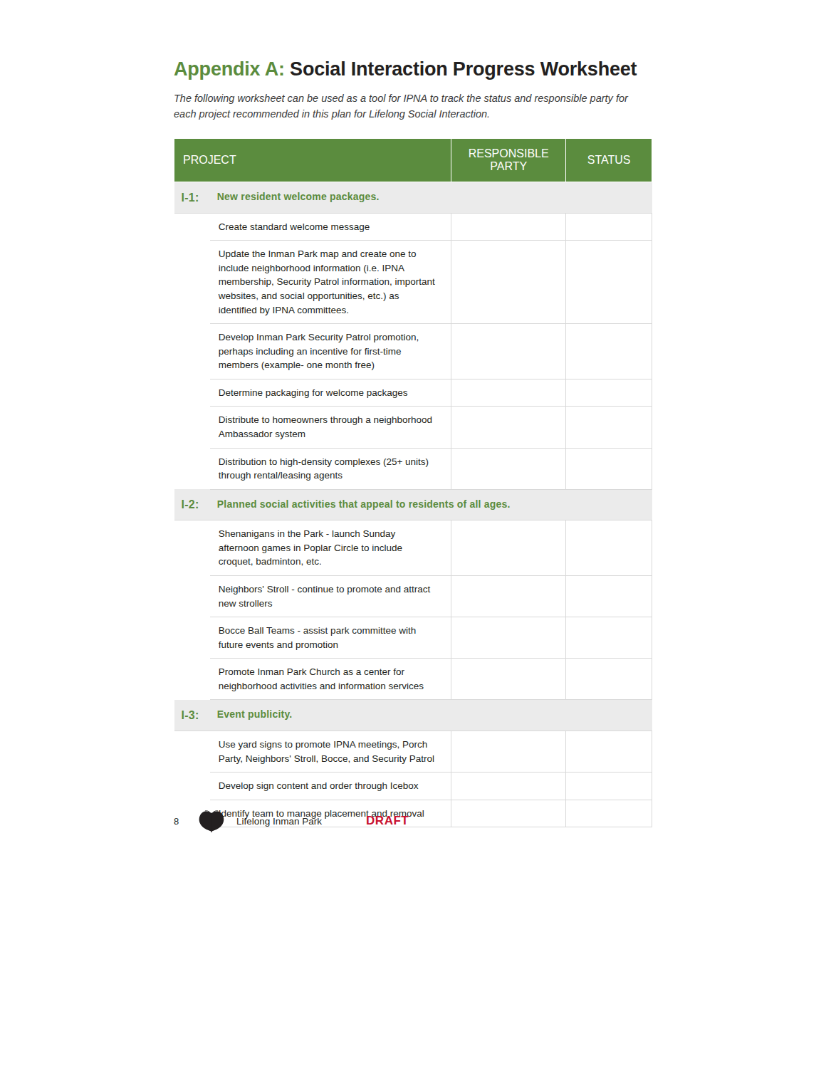Appendix A: Social Interaction Progress Worksheet
The following worksheet can be used as a tool for IPNA to track the status and responsible party for each project recommended in this plan for Lifelong Social Interaction.
| PROJECT | RESPONSIBLE PARTY | STATUS |
| --- | --- | --- |
| I-1: | New resident welcome packages. |
| | Create standard welcome message | | |
| | Update the Inman Park map and create one to include neighborhood information (i.e. IPNA membership, Security Patrol information, important websites, and social opportunities, etc.) as identified by IPNA committees. | | |
| | Develop Inman Park Security Patrol promotion, perhaps including an incentive for first-time members (example- one month free) | | |
| | Determine packaging for welcome packages | | |
| | Distribute to homeowners through a neighborhood Ambassador system | | |
| | Distribution to high-density complexes (25+ units) through rental/leasing agents | | |
| I-2: | Planned social activities that appeal to residents of all ages. |
| | Shenanigans in the Park - launch Sunday afternoon games in Poplar Circle to include croquet, badminton, etc. | | |
| | Neighbors' Stroll - continue to promote and attract new strollers | | |
| | Bocce Ball Teams - assist park committee with future events and promotion | | |
| | Promote Inman Park Church as a center for neighborhood activities and information services | | |
| I-3: | Event publicity. |
| | Use yard signs to promote IPNA meetings, Porch Party, Neighbors' Stroll, Bocce, and Security Patrol | | |
| | Develop sign content and order through Icebox | | |
| | Identify team to manage placement and removal | | |
8 Lifelong Inman Park DRAFT